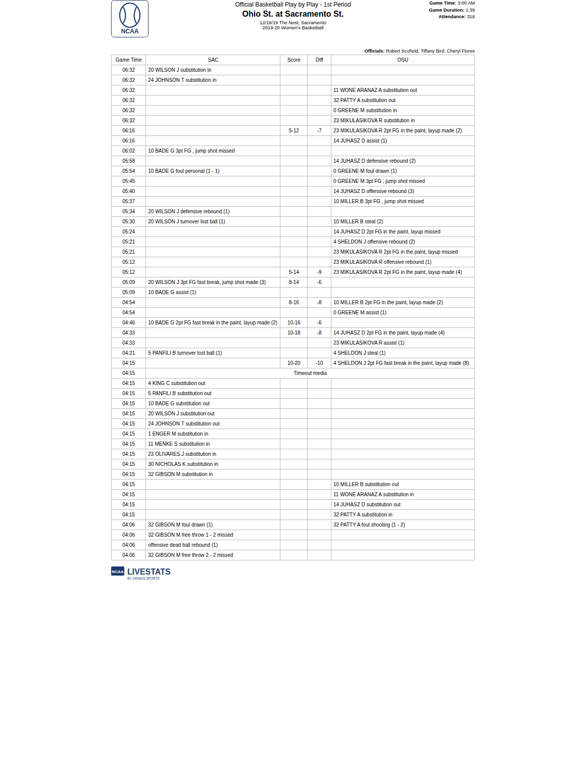NCAA
Game Time: 3:00 AM
Game Duration: 1:39
Attendance: 318
Official Basketball Play by Play - 1st Period
Ohio St. at Sacramento St.
12/18/19 The Nest, Sacramento
2019-20 Women's Basketball
Officials: Robert Scofield, Tiffany Bird, Cheryl Flores
| Game Time | SAC | Score | Diff | OSU |
| --- | --- | --- | --- | --- |
| 06:32 | 20 WILSON J substitution in | | | |
| 06:32 | 24 JOHNSON T substitution in | | | |
| 06:32 | | | | 11 WONE ARANAZ A substitution out |
| 06:32 | | | | 32 PATTY A substitution out |
| 06:32 | | | | 0 GREENE M substitution in |
| 06:32 | | | | 23 MIKULASIKOVA R substitution in |
| 06:16 | | 5-12 | -7 | 23 MIKULASIKOVA R 2pt FG in the paint, layup made (2) |
| 06:16 | | | | 14 JUHASZ D assist (1) |
| 06:02 | 10 BADE G 3pt FG , jump shot missed | | | |
| 05:58 | | | | 14 JUHASZ D defensive rebound (2) |
| 05:54 | 10 BADE G foul personal (1 - 1) | | | 0 GREENE M foul drawn (1) |
| 05:45 | | | | 0 GREENE M 3pt FG , jump shot missed |
| 05:40 | | | | 14 JUHASZ D offensive rebound (3) |
| 05:37 | | | | 10 MILLER B 3pt FG , jump shot missed |
| 05:34 | 20 WILSON J defensive rebound (1) | | | |
| 05:30 | 20 WILSON J turnover lost ball (1) | | | 10 MILLER B steal (2) |
| 05:24 | | | | 14 JUHASZ D 2pt FG in the paint, layup missed |
| 05:21 | | | | 4 SHELDON J offensive rebound (2) |
| 05:21 | | | | 23 MIKULASIKOVA R 2pt FG in the paint, layup missed |
| 05:12 | | | | 23 MIKULASIKOVA R offensive rebound (1) |
| 05:12 | | 5-14 | -9 | 23 MIKULASIKOVA R 2pt FG in the paint, layup made (4) |
| 05:09 | 20 WILSON J 3pt FG fast break, jump shot made (3) | 8-14 | -6 | |
| 05:09 | 10 BADE G assist (1) | | | |
| 04:54 | | 8-16 | -8 | 10 MILLER B 2pt FG in the paint, layup made (2) |
| 04:54 | | | | 0 GREENE M assist (1) |
| 04:46 | 10 BADE G 2pt FG fast break in the paint, layup made (2) | 10-16 | -6 | |
| 04:33 | | 10-18 | -8 | 14 JUHASZ D 2pt FG in the paint, layup made (4) |
| 04:33 | | | | 23 MIKULASIKOVA R assist (1) |
| 04:21 | 5 PANFILI B turnover lost ball (1) | | | 4 SHELDON J steal (1) |
| 04:15 | | 10-20 | -10 | 4 SHELDON J 2pt FG fast break in the paint, layup made (8) |
| 04:15 | Timeout media |
| 04:15 | 4 KING C substitution out | | | |
| 04:15 | 5 PANFILI B substitution out | | | |
| 04:15 | 10 BADE G substitution out | | | |
| 04:15 | 20 WILSON J substitution out | | | |
| 04:15 | 24 JOHNSON T substitution out | | | |
| 04:15 | 1 ENGER M substitution in | | | |
| 04:15 | 11 MENKE S substitution in | | | |
| 04:15 | 23 OLIVARES J substitution in | | | |
| 04:15 | 30 NICHOLAS K substitution in | | | |
| 04:15 | 32 GIBSON M substitution in | | | |
| 04:15 | | | | 10 MILLER B substitution out |
| 04:15 | | | | 11 WONE ARANAZ A substitution in |
| 04:15 | | | | 14 JUHASZ D substitution out |
| 04:15 | | | | 32 PATTY A substitution in |
| 04:06 | 32 GIBSON M foul drawn (1) | | | 32 PATTY A foul shooting (1 - 2) |
| 04:06 | 32 GIBSON M free throw 1 - 2 missed | | | |
| 04:06 | offensive dead ball rebound (1) | | | |
| 04:06 | 32 GIBSON M free throw 2 - 2 missed | | | |
NCAA LIVESTATS BY GENIUS SPORTS